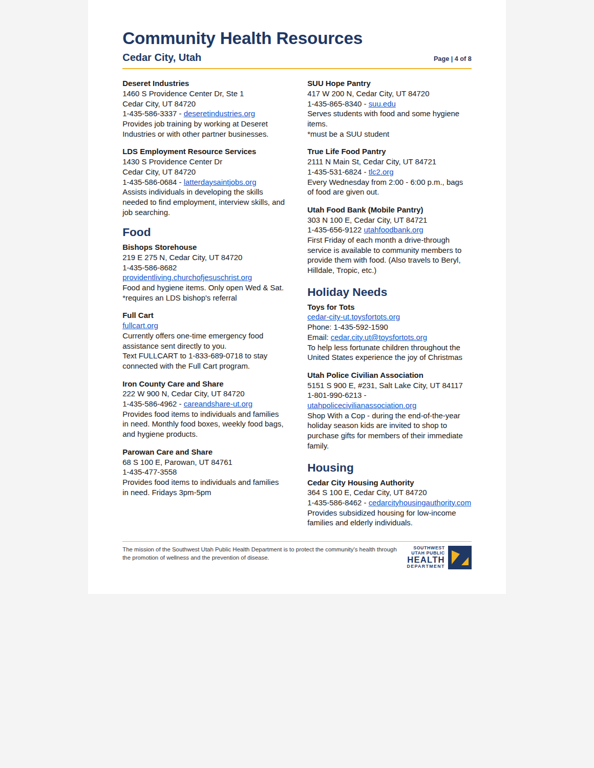Community Health Resources
Cedar City, Utah Page | 4 of 8
Deseret Industries
1460 S Providence Center Dr, Ste 1
Cedar City, UT 84720
1-435-586-3337 - deseretindustries.org
Provides job training by working at Deseret Industries or with other partner businesses.
LDS Employment Resource Services
1430 S Providence Center Dr
Cedar City, UT 84720
1-435-586-0684 - latterdaysaintjobs.org
Assists individuals in developing the skills needed to find employment, interview skills, and job searching.
Food
Bishops Storehouse
219 E 275 N, Cedar City, UT 84720
1-435-586-8682
providentliving.churchofjesuschrist.org
Food and hygiene items. Only open Wed & Sat.
*requires an LDS bishop's referral
Full Cart
fullcart.org
Currently offers one-time emergency food assistance sent directly to you.
Text FULLCART to 1-833-689-0718 to stay connected with the Full Cart program.
Iron County Care and Share
222 W 900 N, Cedar City, UT 84720
1-435-586-4962 - careandshare-ut.org
Provides food items to individuals and families in need. Monthly food boxes, weekly food bags, and hygiene products.
Parowan Care and Share
68 S 100 E, Parowan, UT 84761
1-435-477-3558
Provides food items to individuals and families in need. Fridays 3pm-5pm
SUU Hope Pantry
417 W 200 N, Cedar City, UT 84720
1-435-865-8340 - suu.edu
Serves students with food and some hygiene items.
*must be a SUU student
True Life Food Pantry
2111 N Main St, Cedar City, UT 84721
1-435-531-6824 - tlc2.org
Every Wednesday from 2:00 - 6:00 p.m., bags of food are given out.
Utah Food Bank (Mobile Pantry)
303 N 100 E, Cedar City, UT 84721
1-435-656-9122 utahfoodbank.org
First Friday of each month a drive-through service is available to community members to provide them with food. (Also travels to Beryl, Hilldale, Tropic, etc.)
Holiday Needs
Toys for Tots
cedar-city-ut.toysfortots.org
Phone: 1-435-592-1590
Email: cedar.city.ut@toysfortots.org
To help less fortunate children throughout the United States experience the joy of Christmas
Utah Police Civilian Association
5151 S 900 E, #231, Salt Lake City, UT 84117
1-801-990-6213 - utahpolicecivilianassociation.org
Shop With a Cop - during the end-of-the-year holiday season kids are invited to shop to purchase gifts for members of their immediate family.
Housing
Cedar City Housing Authority
364 S 100 E, Cedar City, UT 84720
1-435-586-8462 - cedarcityhousingauthority.com
Provides subsidized housing for low-income families and elderly individuals.
The mission of the Southwest Utah Public Health Department is to protect the community's health through the promotion of wellness and the prevention of disease.
SOUTHWEST
UTAH PUBLIC
HEALTH
DEPARTMENT